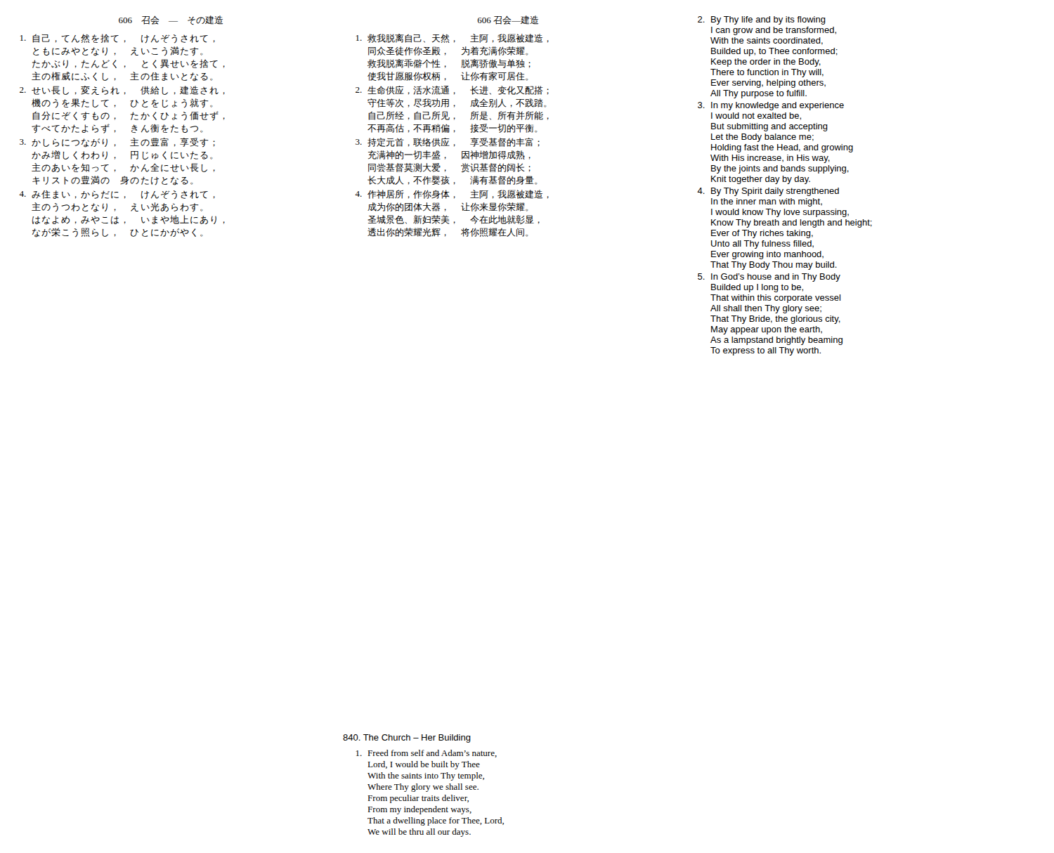606　召会　—　その建造
自己，てん然を捨て，　けんぞうされて， ともにみやとなり，　えいこう満たす。 たかぶり，たんどく，　とく異せいを捨て， 主の権威にふくし，　主の住まいとなる。
せい長し，変えられ，　供給し，建造され， 機のうを果たして，　ひとをじょう就す。 自分にぞくすもの，　たかくひょう価せず， すべてかたよらず，　きん衡をたもつ。
かしらにつながり，　主の豊富，享受す； かみ増しくわわり，　円じゅくにいたる。 主のあいを知って，　かん全にせい長し， キリストの豊満の　身のたけとなる。
み住まい，からだに，　けんぞうされて， 主のうつわとなり，　えい光あらわす。 はなよめ，みやこは，　いまや地上にあり， なが栄こう照らし，　ひとにかがやく。
606 召会—建造
救我脱离自己、天然，主阿，我愿被建造， 同众圣徒作你圣殿，为着充满你荣耀。 救我脱离乖僻个性，脱离骄傲与单独； 使我甘愿服你权柄，让你有家可居住。
生命供应，活水流通，长进、变化又配搭； 守住等次，尽我功用，成全别人，不践踏。 自己所经，自己所见，所是、所有并所能， 不再高估，不再稍偏，接受一切的平衡。
持定元首，联络供应，享受基督的丰富； 充满神的一切丰盛，因神增加得成熟， 同尝基督莫测大爱，赏识基督的阔长； 长大成人，不作婴孩，满有基督的身量。
作神居所，作你身体，主阿，我愿被建造， 成为你的团体大器，让你来显你荣耀。 圣城景色、新妇荣美，今在此地就彰显， 透出你的荣耀光辉，将你照耀在人间。
840. The Church – Her Building
Freed from self and Adam’s nature, Lord, I would be built by Thee With the saints into Thy temple, Where Thy glory we shall see. From peculiar traits deliver, From my independent ways, That a dwelling place for Thee, Lord, We will be thru all our days.
By Thy life and by its flowing I can grow and be transformed, With the saints coordinated, Builded up, to Thee conformed; Keep the order in the Body, There to function in Thy will, Ever serving, helping others, All Thy purpose to fulfill.
In my knowledge and experience I would not exalted be, But submitting and accepting Let the Body balance me; Holding fast the Head, and growing With His increase, in His way, By the joints and bands supplying, Knit together day by day.
By Thy Spirit daily strengthened In the inner man with might, I would know Thy love surpassing, Know Thy breath and length and height; Ever of Thy riches taking, Unto all Thy fulness filled, Ever growing into manhood, That Thy Body Thou may build.
In God’s house and in Thy Body Builded up I long to be, That within this corporate vessel All shall then Thy glory see; That Thy Bride, the glorious city, May appear upon the earth, As a lampstand brightly beaming To express to all Thy worth.